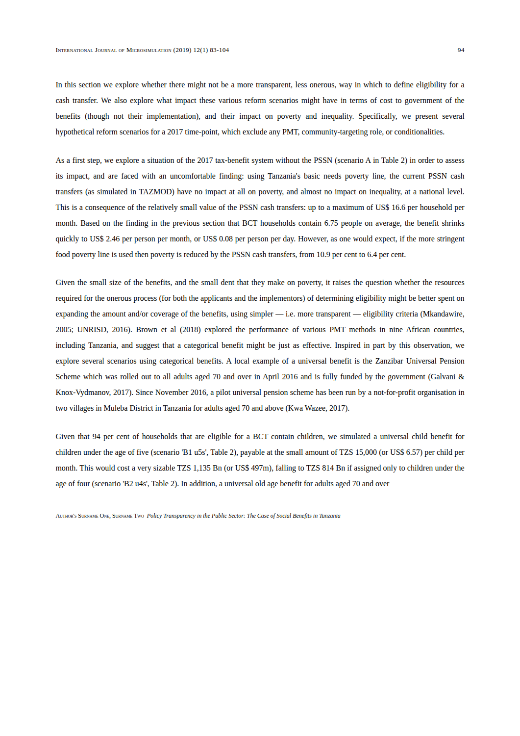International Journal of Microsimulation (2019) 12(1) 83-104 94
In this section we explore whether there might not be a more transparent, less onerous, way in which to define eligibility for a cash transfer. We also explore what impact these various reform scenarios might have in terms of cost to government of the benefits (though not their implementation), and their impact on poverty and inequality. Specifically, we present several hypothetical reform scenarios for a 2017 time-point, which exclude any PMT, community-targeting role, or conditionalities.
As a first step, we explore a situation of the 2017 tax-benefit system without the PSSN (scenario A in Table 2) in order to assess its impact, and are faced with an uncomfortable finding: using Tanzania's basic needs poverty line, the current PSSN cash transfers (as simulated in TAZMOD) have no impact at all on poverty, and almost no impact on inequality, at a national level. This is a consequence of the relatively small value of the PSSN cash transfers: up to a maximum of US$ 16.6 per household per month. Based on the finding in the previous section that BCT households contain 6.75 people on average, the benefit shrinks quickly to US$ 2.46 per person per month, or US$ 0.08 per person per day. However, as one would expect, if the more stringent food poverty line is used then poverty is reduced by the PSSN cash transfers, from 10.9 per cent to 6.4 per cent.
Given the small size of the benefits, and the small dent that they make on poverty, it raises the question whether the resources required for the onerous process (for both the applicants and the implementors) of determining eligibility might be better spent on expanding the amount and/or coverage of the benefits, using simpler — i.e. more transparent — eligibility criteria (Mkandawire, 2005; UNRISD, 2016). Brown et al (2018) explored the performance of various PMT methods in nine African countries, including Tanzania, and suggest that a categorical benefit might be just as effective. Inspired in part by this observation, we explore several scenarios using categorical benefits. A local example of a universal benefit is the Zanzibar Universal Pension Scheme which was rolled out to all adults aged 70 and over in April 2016 and is fully funded by the government (Galvani & Knox-Vydmanov, 2017). Since November 2016, a pilot universal pension scheme has been run by a not-for-profit organisation in two villages in Muleba District in Tanzania for adults aged 70 and above (Kwa Wazee, 2017).
Given that 94 per cent of households that are eligible for a BCT contain children, we simulated a universal child benefit for children under the age of five (scenario 'B1 u5s', Table 2), payable at the small amount of TZS 15,000 (or US$ 6.57) per child per month. This would cost a very sizable TZS 1,135 Bn (or US$ 497m), falling to TZS 814 Bn if assigned only to children under the age of four (scenario 'B2 u4s', Table 2). In addition, a universal old age benefit for adults aged 70 and over
Author's Surname One, Surname Two Policy Transparency in the Public Sector: The Case of Social Benefits in Tanzania